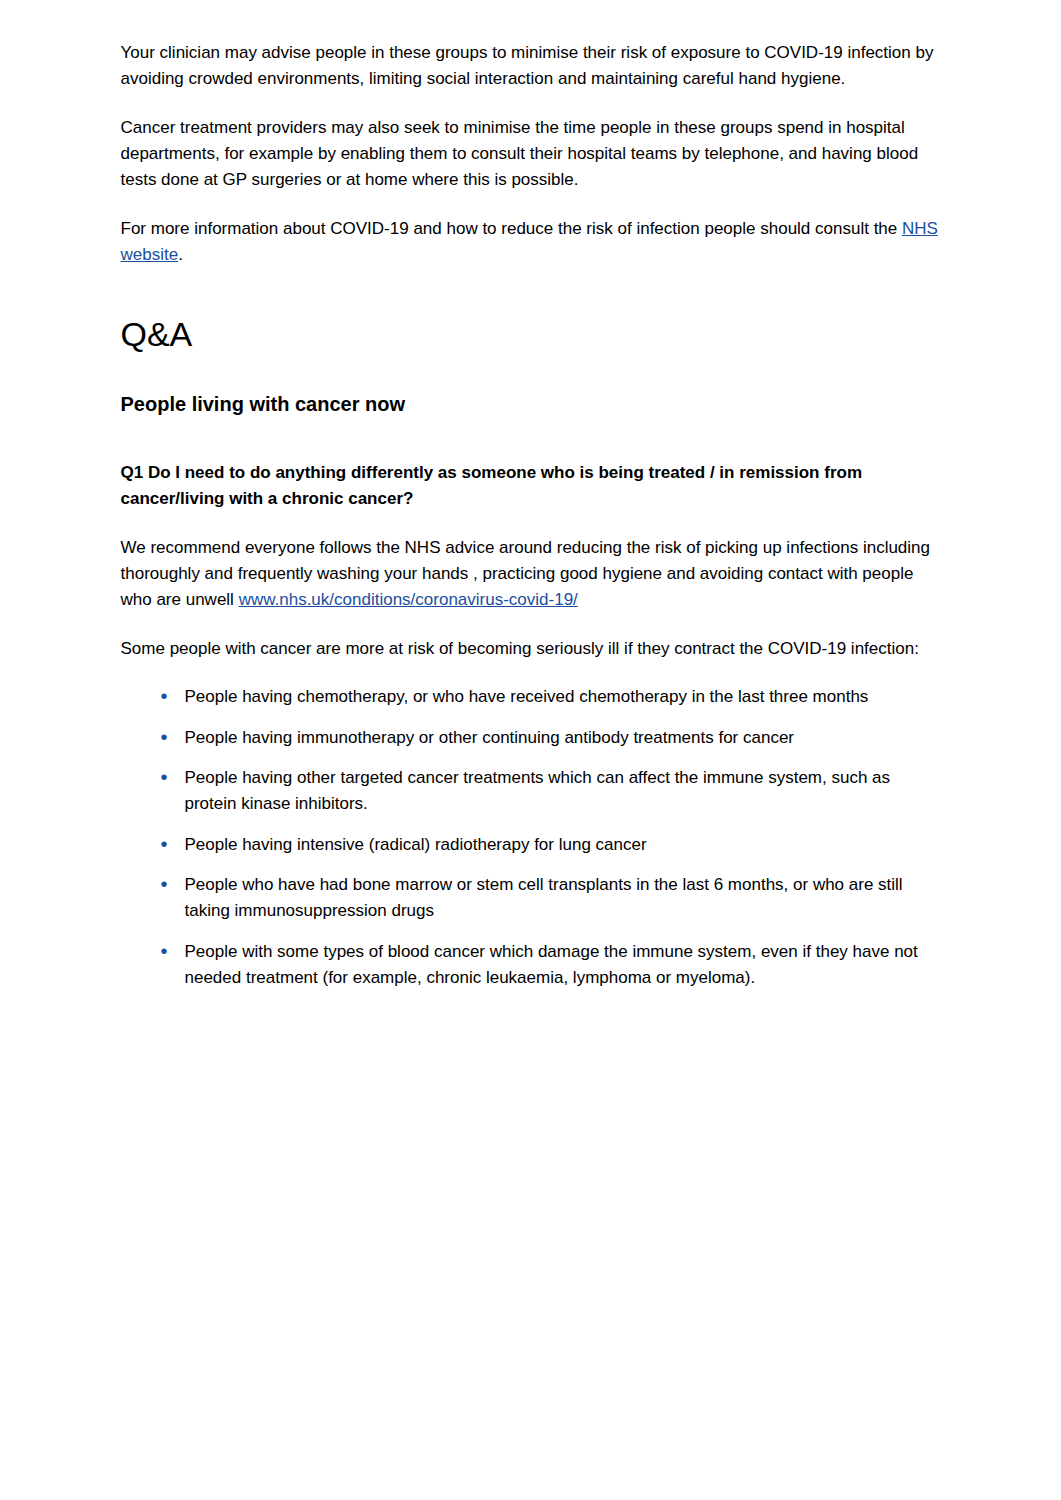Your clinician may advise people in these groups to minimise their risk of exposure to COVID-19 infection by avoiding crowded environments, limiting social interaction and maintaining careful hand hygiene.
Cancer treatment providers may also seek to minimise the time people in these groups spend in hospital departments, for example by enabling them to consult their hospital teams by telephone, and having blood tests done at GP surgeries or at home where this is possible.
For more information about COVID-19 and how to reduce the risk of infection people should consult the NHS website.
Q&A
People living with cancer now
Q1 Do I need to do anything differently as someone who is being treated / in remission from cancer/living with a chronic cancer?
We recommend everyone follows the NHS advice around reducing the risk of picking up infections including thoroughly and frequently washing your hands , practicing good hygiene and avoiding contact with people who are unwell www.nhs.uk/conditions/coronavirus-covid-19/
Some people with cancer are more at risk of becoming seriously ill if they contract the COVID-19 infection:
People having chemotherapy, or who have received chemotherapy in the last three months
People having immunotherapy or other continuing antibody treatments for cancer
People having other targeted cancer treatments which can affect the immune system, such as protein kinase inhibitors.
People having intensive (radical) radiotherapy for lung cancer
People who have had bone marrow or stem cell transplants in the last 6 months, or who are still taking immunosuppression drugs
People with some types of blood cancer which damage the immune system, even if they have not needed treatment (for example, chronic leukaemia, lymphoma or myeloma).